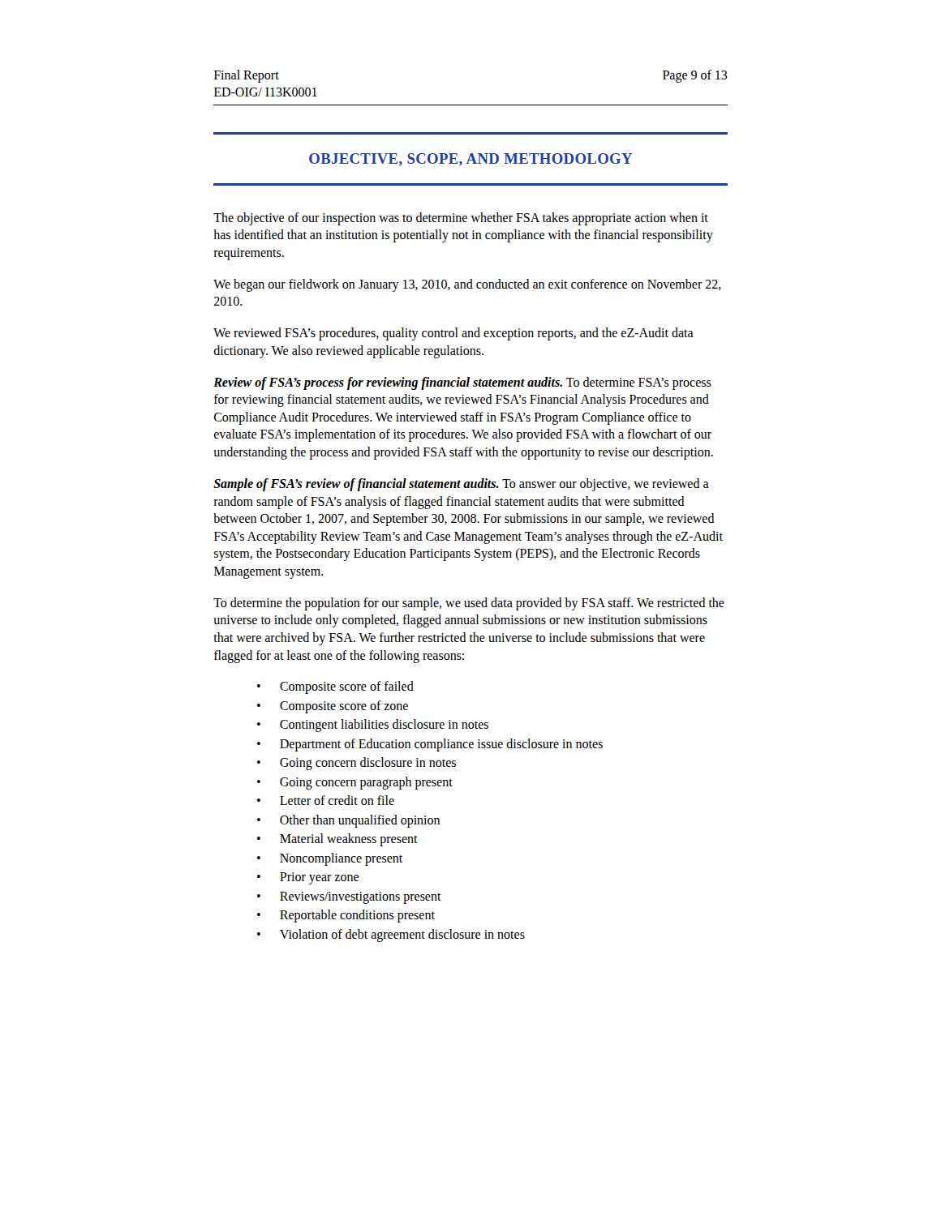Final Report
ED-OIG/ I13K0001
Page 9 of 13
OBJECTIVE, SCOPE, AND METHODOLOGY
The objective of our inspection was to determine whether FSA takes appropriate action when it has identified that an institution is potentially not in compliance with the financial responsibility requirements.
We began our fieldwork on January 13, 2010, and conducted an exit conference on November 22, 2010.
We reviewed FSA’s procedures, quality control and exception reports, and the eZ-Audit data dictionary. We also reviewed applicable regulations.
Review of FSA’s process for reviewing financial statement audits. To determine FSA’s process for reviewing financial statement audits, we reviewed FSA’s Financial Analysis Procedures and Compliance Audit Procedures. We interviewed staff in FSA’s Program Compliance office to evaluate FSA’s implementation of its procedures. We also provided FSA with a flowchart of our understanding the process and provided FSA staff with the opportunity to revise our description.
Sample of FSA’s review of financial statement audits. To answer our objective, we reviewed a random sample of FSA’s analysis of flagged financial statement audits that were submitted between October 1, 2007, and September 30, 2008. For submissions in our sample, we reviewed FSA’s Acceptability Review Team’s and Case Management Team’s analyses through the eZ-Audit system, the Postsecondary Education Participants System (PEPS), and the Electronic Records Management system.
To determine the population for our sample, we used data provided by FSA staff. We restricted the universe to include only completed, flagged annual submissions or new institution submissions that were archived by FSA. We further restricted the universe to include submissions that were flagged for at least one of the following reasons:
Composite score of failed
Composite score of zone
Contingent liabilities disclosure in notes
Department of Education compliance issue disclosure in notes
Going concern disclosure in notes
Going concern paragraph present
Letter of credit on file
Other than unqualified opinion
Material weakness present
Noncompliance present
Prior year zone
Reviews/investigations present
Reportable conditions present
Violation of debt agreement disclosure in notes